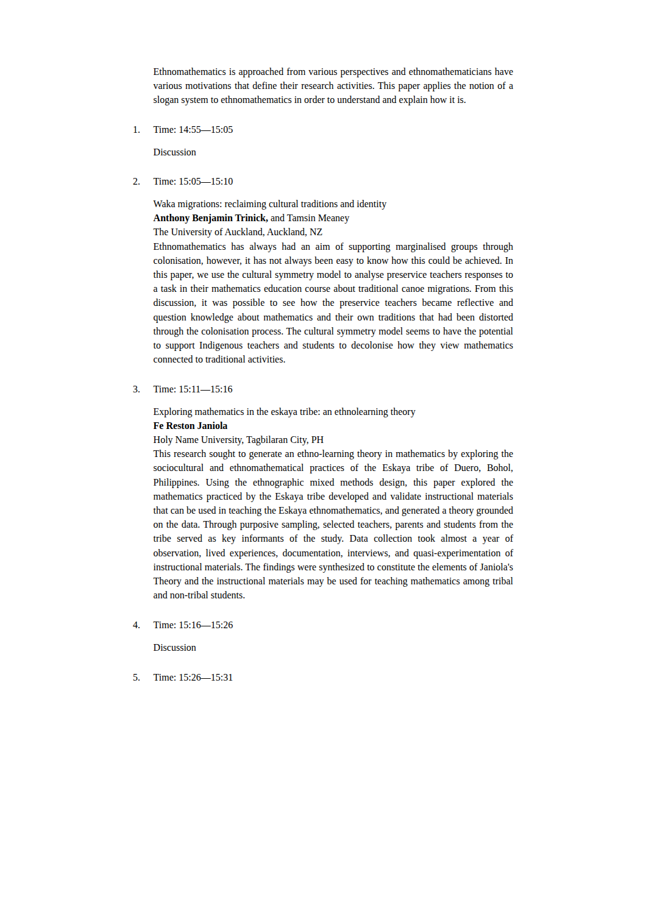Ethnomathematics is approached from various perspectives and ethnomathematicians have various motivations that define their research activities. This paper applies the notion of a slogan system to ethnomathematics in order to understand and explain how it is.
Time: 14:55―15:05
Discussion
Time: 15:05―15:10
Waka migrations: reclaiming cultural traditions and identity
Anthony Benjamin Trinick, and Tamsin Meaney
The University of Auckland, Auckland, NZ
Ethnomathematics has always had an aim of supporting marginalised groups through colonisation, however, it has not always been easy to know how this could be achieved. In this paper, we use the cultural symmetry model to analyse preservice teachers responses to a task in their mathematics education course about traditional canoe migrations. From this discussion, it was possible to see how the preservice teachers became reflective and question knowledge about mathematics and their own traditions that had been distorted through the colonisation process. The cultural symmetry model seems to have the potential to support Indigenous teachers and students to decolonise how they view mathematics connected to traditional activities.
Time: 15:11―15:16
Exploring mathematics in the eskaya tribe: an ethnolearning theory
Fe Reston Janiola
Holy Name University, Tagbilaran City, PH
This research sought to generate an ethno-learning theory in mathematics by exploring the sociocultural and ethnomathematical practices of the Eskaya tribe of Duero, Bohol, Philippines. Using the ethnographic mixed methods design, this paper explored the mathematics practiced by the Eskaya tribe developed and validate instructional materials that can be used in teaching the Eskaya ethnomathematics, and generated a theory grounded on the data. Through purposive sampling, selected teachers, parents and students from the tribe served as key informants of the study. Data collection took almost a year of observation, lived experiences, documentation, interviews, and quasi-experimentation of instructional materials. The findings were synthesized to constitute the elements of Janiola's Theory and the instructional materials may be used for teaching mathematics among tribal and non-tribal students.
Time: 15:16―15:26
Discussion
Time: 15:26―15:31